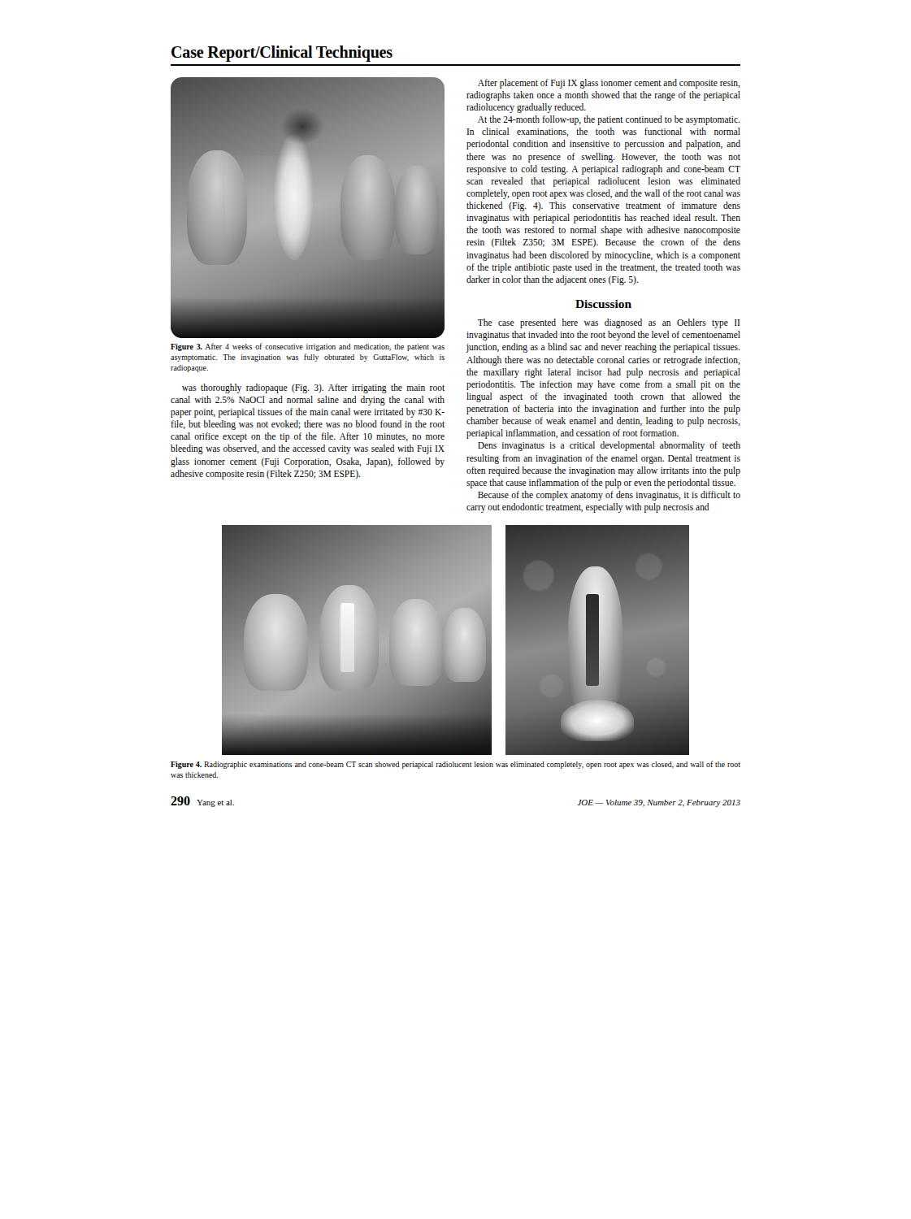Case Report/Clinical Techniques
Figure 3. After 4 weeks of consecutive irrigation and medication, the patient was asymptomatic. The invagination was fully obturated by GuttaFlow, which is radiopaque.
was thoroughly radiopaque (Fig. 3). After irrigating the main root canal with 2.5% NaOCl and normal saline and drying the canal with paper point, periapical tissues of the main canal were irritated by #30 K-file, but bleeding was not evoked; there was no blood found in the root canal orifice except on the tip of the file. After 10 minutes, no more bleeding was observed, and the accessed cavity was sealed with Fuji IX glass ionomer cement (Fuji Corporation, Osaka, Japan), followed by adhesive composite resin (Filtek Z250; 3M ESPE).
After placement of Fuji IX glass ionomer cement and composite resin, radiographs taken once a month showed that the range of the periapical radiolucency gradually reduced.
At the 24-month follow-up, the patient continued to be asymptomatic. In clinical examinations, the tooth was functional with normal periodontal condition and insensitive to percussion and palpation, and there was no presence of swelling. However, the tooth was not responsive to cold testing. A periapical radiograph and cone-beam CT scan revealed that periapical radiolucent lesion was eliminated completely, open root apex was closed, and the wall of the root canal was thickened (Fig. 4). This conservative treatment of immature dens invaginatus with periapical periodontitis has reached ideal result. Then the tooth was restored to normal shape with adhesive nanocomposite resin (Filtek Z350; 3M ESPE). Because the crown of the dens invaginatus had been discolored by minocycline, which is a component of the triple antibiotic paste used in the treatment, the treated tooth was darker in color than the adjacent ones (Fig. 5).
Discussion
The case presented here was diagnosed as an Oehlers type II invaginatus that invaded into the root beyond the level of cementoenamel junction, ending as a blind sac and never reaching the periapical tissues. Although there was no detectable coronal caries or retrograde infection, the maxillary right lateral incisor had pulp necrosis and periapical periodontitis. The infection may have come from a small pit on the lingual aspect of the invaginated tooth crown that allowed the penetration of bacteria into the invagination and further into the pulp chamber because of weak enamel and dentin, leading to pulp necrosis, periapical inflammation, and cessation of root formation.
Dens invaginatus is a critical developmental abnormality of teeth resulting from an invagination of the enamel organ. Dental treatment is often required because the invagination may allow irritants into the pulp space that cause inflammation of the pulp or even the periodontal tissue.
Because of the complex anatomy of dens invaginatus, it is difficult to carry out endodontic treatment, especially with pulp necrosis and
Figure 4. Radiographic examinations and cone-beam CT scan showed periapical radiolucent lesion was eliminated completely, open root apex was closed, and wall of the root was thickened.
290 Yang et al.
JOE — Volume 39, Number 2, February 2013